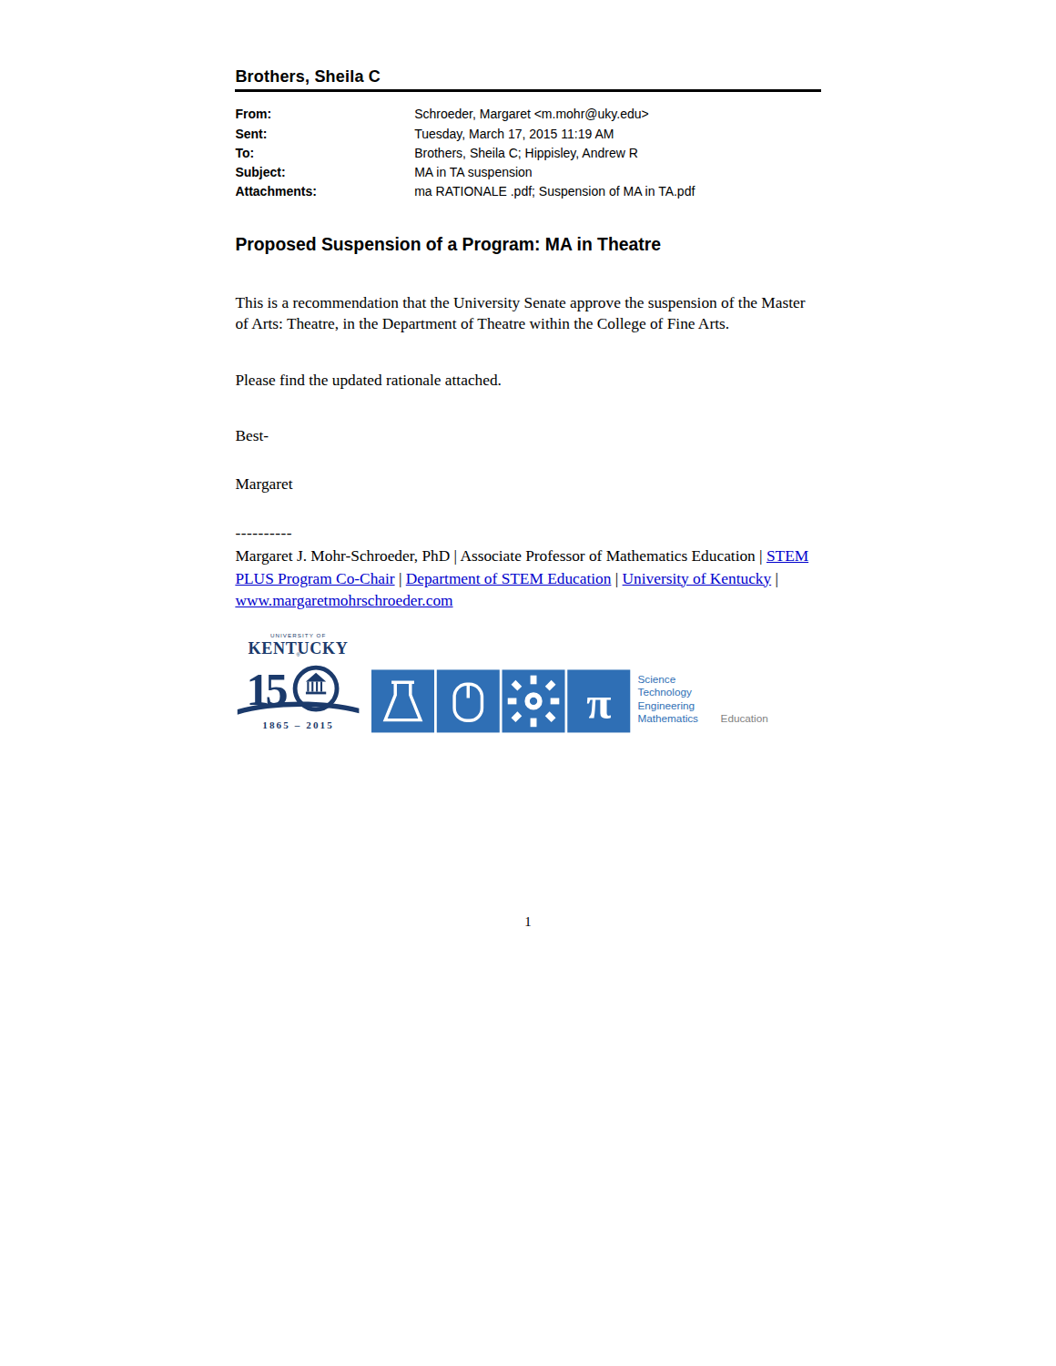Brothers, Sheila C
| From: | Schroeder, Margaret <m.mohr@uky.edu> |
| Sent: | Tuesday, March 17, 2015 11:19 AM |
| To: | Brothers, Sheila C; Hippisley, Andrew R |
| Subject: | MA in TA suspension |
| Attachments: | ma RATIONALE .pdf; Suspension of MA in TA.pdf |
Proposed Suspension of a Program: MA in Theatre
This is a recommendation that the University Senate approve the suspension of the Master of Arts: Theatre, in the Department of Theatre within the College of Fine Arts.
Please find the updated rationale attached.
Best-
Margaret
----------
Margaret J. Mohr-Schroeder, PhD | Associate Professor of Mathematics Education | STEM PLUS Program Co-Chair | Department of STEM Education | University of Kentucky | www.margaretmohrschroeder.com
UNIVERSITY OF KENTUCKY ® 1 5 1865 – 2015 Y E A R S π Science Technology Engineering Mathematics Education
1